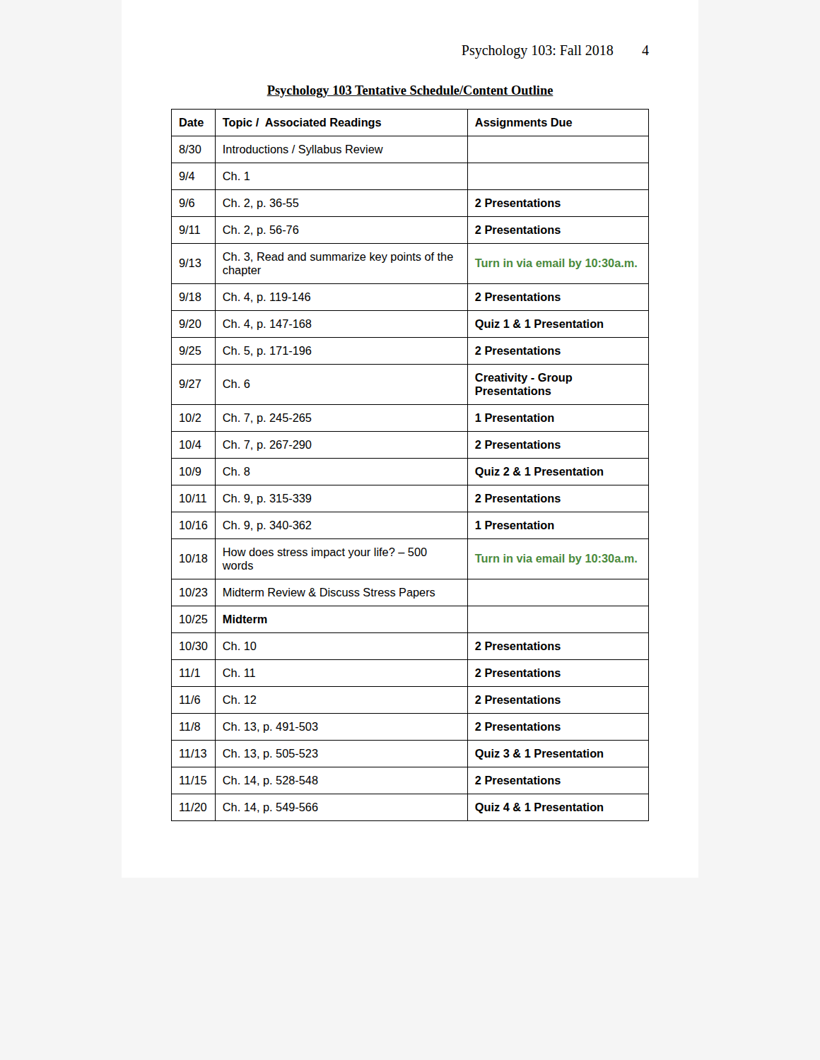Psychology 103: Fall 2018 4
Psychology 103 Tentative Schedule/Content Outline
| Date | Topic / Associated Readings | Assignments Due |
| --- | --- | --- |
| 8/30 | Introductions / Syllabus Review | |
| 9/4 | Ch. 1 | |
| 9/6 | Ch. 2, p. 36-55 | 2 Presentations |
| 9/11 | Ch. 2, p. 56-76 | 2 Presentations |
| 9/13 | Ch. 3, Read and summarize key points of the chapter | Turn in via email by 10:30a.m. |
| 9/18 | Ch. 4, p. 119-146 | 2 Presentations |
| 9/20 | Ch. 4, p. 147-168 | Quiz 1 & 1 Presentation |
| 9/25 | Ch. 5, p. 171-196 | 2 Presentations |
| 9/27 | Ch. 6 | Creativity - Group Presentations |
| 10/2 | Ch. 7, p. 245-265 | 1 Presentation |
| 10/4 | Ch. 7, p. 267-290 | 2 Presentations |
| 10/9 | Ch. 8 | Quiz 2 & 1 Presentation |
| 10/11 | Ch. 9, p. 315-339 | 2 Presentations |
| 10/16 | Ch. 9, p. 340-362 | 1 Presentation |
| 10/18 | How does stress impact your life? – 500 words | Turn in via email by 10:30a.m. |
| 10/23 | Midterm Review & Discuss Stress Papers | |
| 10/25 | Midterm | |
| 10/30 | Ch. 10 | 2 Presentations |
| 11/1 | Ch. 11 | 2 Presentations |
| 11/6 | Ch. 12 | 2 Presentations |
| 11/8 | Ch. 13, p. 491-503 | 2 Presentations |
| 11/13 | Ch. 13, p. 505-523 | Quiz 3 & 1 Presentation |
| 11/15 | Ch. 14, p. 528-548 | 2 Presentations |
| 11/20 | Ch. 14, p. 549-566 | Quiz 4 & 1 Presentation |